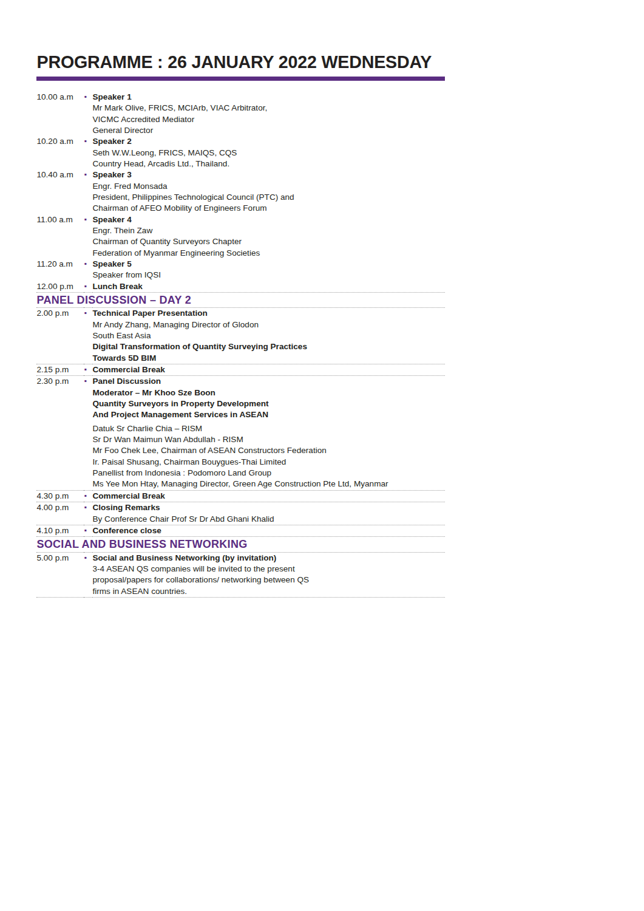Programme : 26 January 2022 Wednesday
| 10.00 a.m | ▪ | Speaker 1 Mr Mark Olive, FRICS, MCIArb, VIAC Arbitrator, VICMC Accredited Mediator General Director |
| 10.20 a.m | ▪ | Speaker 2 Seth W.W.Leong, FRICS, MAIQS, CQS Country Head, Arcadis Ltd., Thailand. |
| 10.40 a.m | ▪ | Speaker 3 Engr. Fred Monsada President, Philippines Technological Council (PTC) and Chairman of AFEO Mobility of Engineers Forum |
| 11.00 a.m | ▪ | Speaker 4 Engr. Thein Zaw Chairman of Quantity Surveyors Chapter Federation of Myanmar Engineering Societies |
| 11.20 a.m | ▪ | Speaker 5 Speaker from IQSI |
| 12.00 p.m | ▪ | Lunch Break |
| Panel Discussion – Day 2 |
| 2.00 p.m | ▪ | Technical Paper Presentation Mr Andy Zhang, Managing Director of Glodon South East Asia Digital Transformation of Quantity Surveying Practices Towards 5D BIM |
| 2.15 p.m | ▪ | Commercial Break |
| 2.30 p.m | ▪ | Panel Discussion Moderator – Mr Khoo Sze Boon Quantity Surveyors in Property Development And Project Management Services in ASEAN Datuk Sr Charlie Chia – RISM Sr Dr Wan Maimun Wan Abdullah - RISM Mr Foo Chek Lee, Chairman of ASEAN Constructors Federation Ir. Paisal Shusang, Chairman Bouygues-Thai Limited Panellist from Indonesia : Podomoro Land Group Ms Yee Mon Htay, Managing Director, Green Age Construction Pte Ltd, Myanmar |
| 4.30 p.m | ▪ | Commercial Break |
| 4.00 p.m | ▪ | Closing Remarks By Conference Chair Prof Sr Dr Abd Ghani Khalid |
| 4.10 p.m | ▪ | Conference close |
| Social and Business Networking |
| 5.00 p.m | ▪ | Social and Business Networking (by invitation) 3-4 ASEAN QS companies will be invited to the present proposal/papers for collaborations/ networking between QS firms in ASEAN countries. |